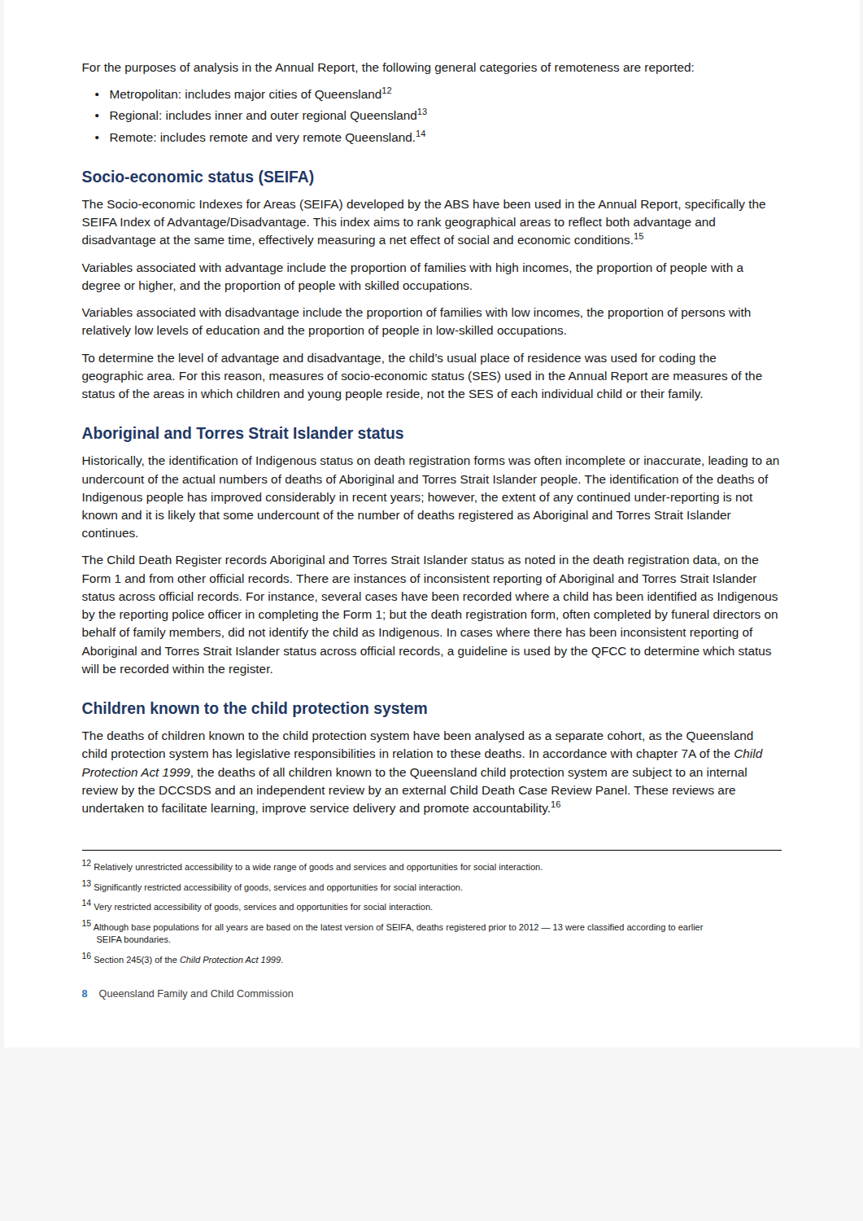For the purposes of analysis in the Annual Report, the following general categories of remoteness are reported:
Metropolitan: includes major cities of Queensland12
Regional: includes inner and outer regional Queensland13
Remote: includes remote and very remote Queensland.14
Socio-economic status (SEIFA)
The Socio-economic Indexes for Areas (SEIFA) developed by the ABS have been used in the Annual Report, specifically the SEIFA Index of Advantage/Disadvantage. This index aims to rank geographical areas to reflect both advantage and disadvantage at the same time, effectively measuring a net effect of social and economic conditions.15
Variables associated with advantage include the proportion of families with high incomes, the proportion of people with a degree or higher, and the proportion of people with skilled occupations.
Variables associated with disadvantage include the proportion of families with low incomes, the proportion of persons with relatively low levels of education and the proportion of people in low-skilled occupations.
To determine the level of advantage and disadvantage, the child’s usual place of residence was used for coding the geographic area. For this reason, measures of socio-economic status (SES) used in the Annual Report are measures of the status of the areas in which children and young people reside, not the SES of each individual child or their family.
Aboriginal and Torres Strait Islander status
Historically, the identification of Indigenous status on death registration forms was often incomplete or inaccurate, leading to an undercount of the actual numbers of deaths of Aboriginal and Torres Strait Islander people. The identification of the deaths of Indigenous people has improved considerably in recent years; however, the extent of any continued under-reporting is not known and it is likely that some undercount of the number of deaths registered as Aboriginal and Torres Strait Islander continues.
The Child Death Register records Aboriginal and Torres Strait Islander status as noted in the death registration data, on the Form 1 and from other official records. There are instances of inconsistent reporting of Aboriginal and Torres Strait Islander status across official records. For instance, several cases have been recorded where a child has been identified as Indigenous by the reporting police officer in completing the Form 1; but the death registration form, often completed by funeral directors on behalf of family members, did not identify the child as Indigenous. In cases where there has been inconsistent reporting of Aboriginal and Torres Strait Islander status across official records, a guideline is used by the QFCC to determine which status will be recorded within the register.
Children known to the child protection system
The deaths of children known to the child protection system have been analysed as a separate cohort, as the Queensland child protection system has legislative responsibilities in relation to these deaths. In accordance with chapter 7A of the Child Protection Act 1999, the deaths of all children known to the Queensland child protection system are subject to an internal review by the DCCSDS and an independent review by an external Child Death Case Review Panel. These reviews are undertaken to facilitate learning, improve service delivery and promote accountability.16
12 Relatively unrestricted accessibility to a wide range of goods and services and opportunities for social interaction.
13 Significantly restricted accessibility of goods, services and opportunities for social interaction.
14 Very restricted accessibility of goods, services and opportunities for social interaction.
15 Although base populations for all years are based on the latest version of SEIFA, deaths registered prior to 2012 — 13 were classified according to earlier SEIFA boundaries.
16 Section 245(3) of the Child Protection Act 1999.
8 Queensland Family and Child Commission